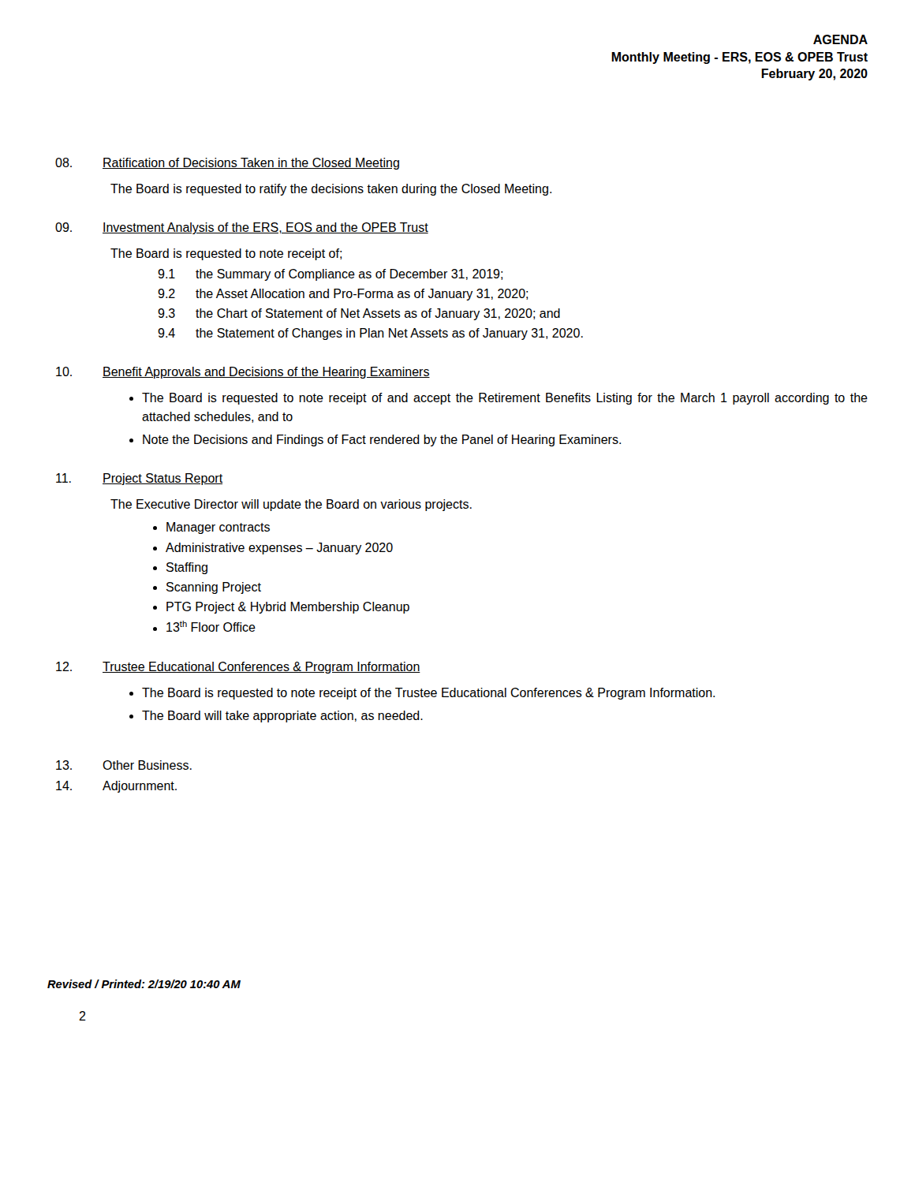AGENDA
Monthly Meeting - ERS, EOS & OPEB Trust
February 20, 2020
08.
Ratification of Decisions Taken in the Closed Meeting
The Board is requested to ratify the decisions taken during the Closed Meeting.
09.
Investment Analysis of the ERS, EOS and the OPEB Trust
The Board is requested to note receipt of;
9.1
the Summary of Compliance as of December 31, 2019;
9.2
the Asset Allocation and Pro-Forma as of January 31, 2020;
9.3
the Chart of Statement of Net Assets as of January 31, 2020; and
9.4
the Statement of Changes in Plan Net Assets as of January 31, 2020.
10.
Benefit Approvals and Decisions of the Hearing Examiners
The Board is requested to note receipt of and accept the Retirement Benefits Listing for the March 1 payroll according to the attached schedules, and to
Note the Decisions and Findings of Fact rendered by the Panel of Hearing Examiners.
11.
Project Status Report
The Executive Director will update the Board on various projects.
Manager contracts
Administrative expenses – January 2020
Staffing
Scanning Project
PTG Project & Hybrid Membership Cleanup
13th Floor Office
12.
Trustee Educational Conferences & Program Information
The Board is requested to note receipt of the Trustee Educational Conferences & Program Information.
The Board will take appropriate action, as needed.
13.
Other Business.
14.
Adjournment.
Revised / Printed: 2/19/20 10:40 AM
2